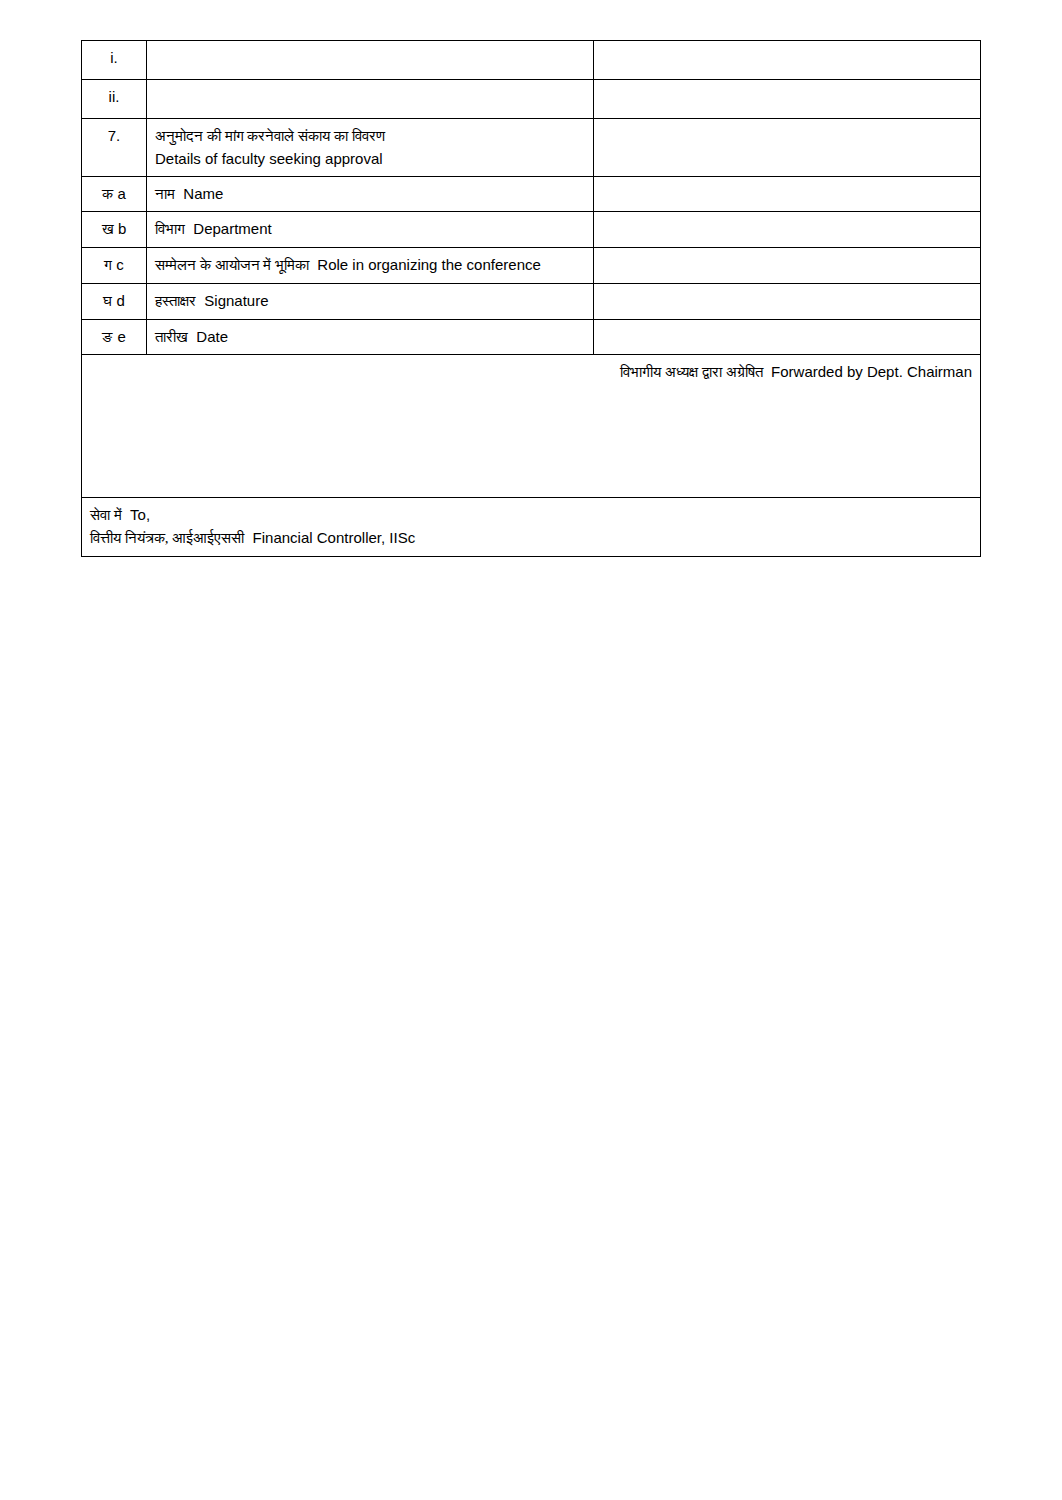| i. | | |
| ii. | | |
| 7. | अनुमोदन की मांग करनेवाले संकाय का विवरण Details of faculty seeking approval | |
| क a | नाम Name | |
| ख b | विभाग Department | |
| ग c | सम्मेलन के आयोजन में भूमिका Role in organizing the conference | |
| घ d | हस्ताक्षर Signature | |
| ङ e | तारीख Date | |
| विभागीय अध्यक्ष द्वारा अग्रेषित Forwarded by Dept. Chairman |
| सेवा में To, वित्तीय नियंत्रक, आईआईएससी Financial Controller, IISc |